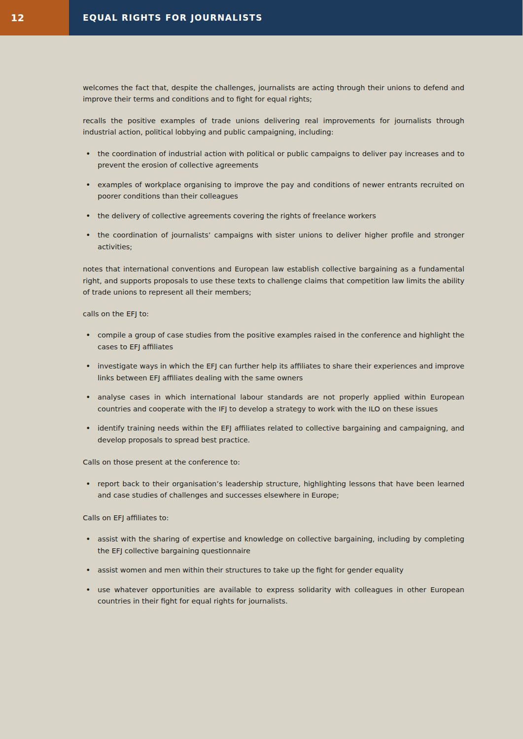12
Equal rights for journalists
welcomes the fact that, despite the challenges, journalists are acting through their unions to defend and improve their terms and conditions and to fight for equal rights;
recalls the positive examples of trade unions delivering real improvements for journalists through industrial action, political lobbying and public campaigning, including:
the coordination of industrial action with political or public campaigns to deliver pay increases and to prevent the erosion of collective agreements
examples of workplace organising to improve the pay and conditions of newer entrants recruited on poorer conditions than their colleagues
the delivery of collective agreements covering the rights of freelance workers
the coordination of journalists’ campaigns with sister unions to deliver higher profile and stronger activities;
notes that international conventions and European law establish collective bargaining as a fundamental right, and supports proposals to use these texts to challenge claims that competition law limits the ability of trade unions to represent all their members;
calls on the EFJ to:
compile a group of case studies from the positive examples raised in the conference and highlight the cases to EFJ affiliates
investigate ways in which the EFJ can further help its affiliates to share their experiences and improve links between EFJ affiliates dealing with the same owners
analyse cases in which international labour standards are not properly applied within European countries and cooperate with the IFJ to develop a strategy to work with the ILO on these issues
identify training needs within the EFJ affiliates related to collective bargaining and campaigning, and develop proposals to spread best practice.
Calls on those present at the conference to:
report back to their organisation’s leadership structure, highlighting lessons that have been learned and case studies of challenges and successes elsewhere in Europe;
Calls on EFJ affiliates to:
assist with the sharing of expertise and knowledge on collective bargaining, including by completing the EFJ collective bargaining questionnaire
assist women and men within their structures to take up the fight for gender equality
use whatever opportunities are available to express solidarity with colleagues in other European countries in their fight for equal rights for journalists.